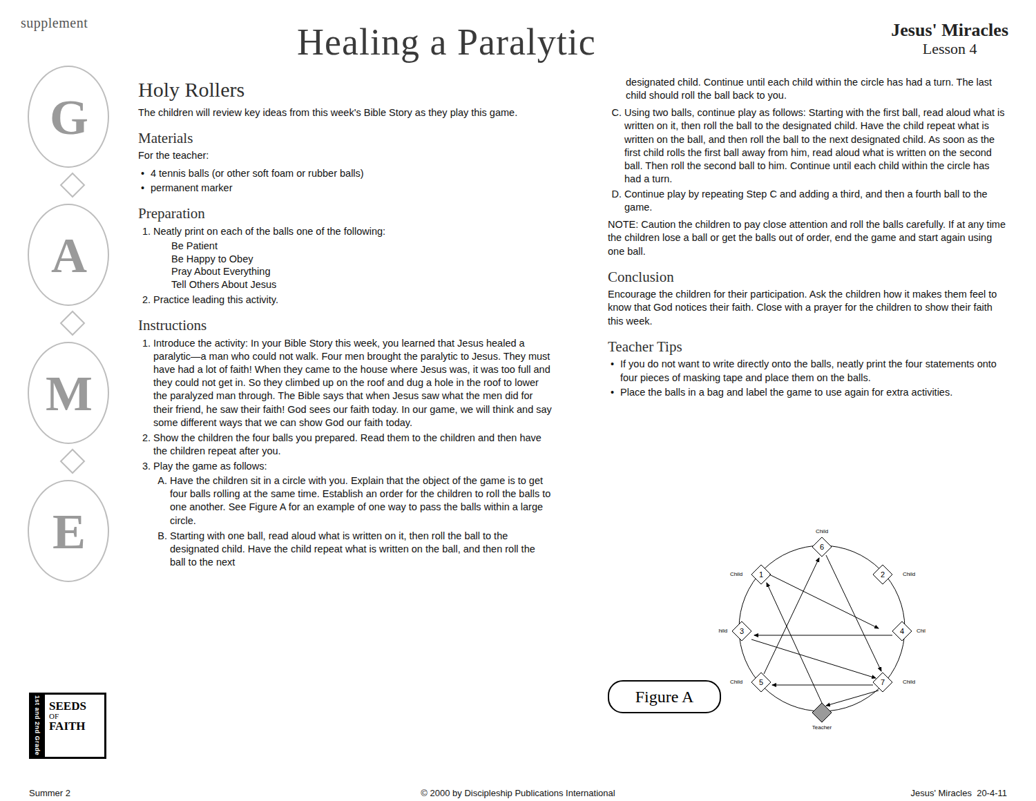supplement
Healing a Paralytic
Jesus' Miracles
Lesson 4
G
A
M
E
1st and 2nd Grade
SEEDS
OF
FAITH
Holy Rollers
The children will review key ideas from this week's Bible Story as they play this game.
Materials
For the teacher:
4 tennis balls (or other soft foam or rubber balls)
permanent marker
Preparation
Neatly print on each of the balls one of the following:
Be Patient
Be Happy to Obey
Pray About Everything
Tell Others About Jesus
Practice leading this activity.
Instructions
Introduce the activity: In your Bible Story this week, you learned that Jesus healed a paralytic—a man who could not walk. Four men brought the paralytic to Jesus. They must have had a lot of faith! When they came to the house where Jesus was, it was too full and they could not get in. So they climbed up on the roof and dug a hole in the roof to lower the paralyzed man through. The Bible says that when Jesus saw what the men did for their friend, he saw their faith! God sees our faith today. In our game, we will think and say some different ways that we can show God our faith today.
Show the children the four balls you prepared. Read them to the children and then have the children repeat after you.
Play the game as follows:
Have the children sit in a circle with you. Explain that the object of the game is to get four balls rolling at the same time. Establish an order for the children to roll the balls to one another. See Figure A for an example of one way to pass the balls within a large circle.
Starting with one ball, read aloud what is written on it, then roll the ball to the designated child. Have the child repeat what is written on the ball, and then roll the ball to the next
designated child. Continue until each child within the circle has had a turn. The last child should roll the ball back to you.
Using two balls, continue play as follows: Starting with the first ball, read aloud what is written on it, then roll the ball to the designated child. Have the child repeat what is written on the ball, and then roll the ball to the next designated child. As soon as the first child rolls the first ball away from him, read aloud what is written on the second ball. Then roll the second ball to him. Continue until each child within the circle has had a turn.
Continue play by repeating Step C and adding a third, and then a fourth ball to the game.
NOTE: Caution the children to pay close attention and roll the balls carefully. If at any time the children lose a ball or get the balls out of order, end the game and start again using one ball.
Conclusion
Encourage the children for their participation. Ask the children how it makes them feel to know that God notices their faith. Close with a prayer for the children to show their faith this week.
Teacher Tips
If you do not want to write directly onto the balls, neatly print the four statements onto four pieces of masking tape and place them on the balls.
Place the balls in a bag and label the game to use again for extra activities.
Teacher 6 Child 1 Child 2 Child 3 Child 4 Child 5 Child 7 Child
Figure A
Summer 2
© 2000 by Discipleship Publications International
Jesus' Miracles 20-4-11